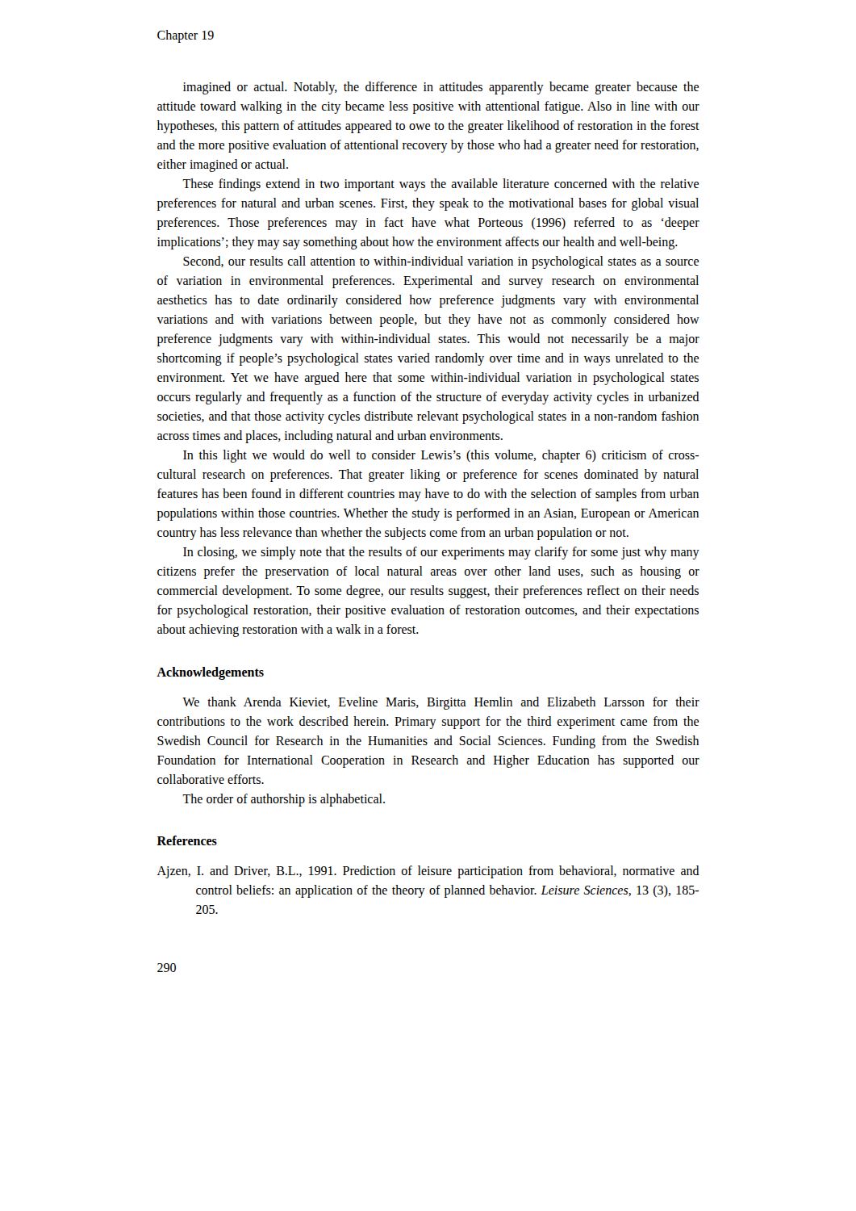Chapter 19
imagined or actual. Notably, the difference in attitudes apparently became greater because the attitude toward walking in the city became less positive with attentional fatigue. Also in line with our hypotheses, this pattern of attitudes appeared to owe to the greater likelihood of restoration in the forest and the more positive evaluation of attentional recovery by those who had a greater need for restoration, either imagined or actual.
These findings extend in two important ways the available literature concerned with the relative preferences for natural and urban scenes. First, they speak to the motivational bases for global visual preferences. Those preferences may in fact have what Porteous (1996) referred to as ‘deeper implications’; they may say something about how the environment affects our health and well-being.
Second, our results call attention to within-individual variation in psychological states as a source of variation in environmental preferences. Experimental and survey research on environmental aesthetics has to date ordinarily considered how preference judgments vary with environmental variations and with variations between people, but they have not as commonly considered how preference judgments vary with within-individual states. This would not necessarily be a major shortcoming if people’s psychological states varied randomly over time and in ways unrelated to the environment. Yet we have argued here that some within-individual variation in psychological states occurs regularly and frequently as a function of the structure of everyday activity cycles in urbanized societies, and that those activity cycles distribute relevant psychological states in a non-random fashion across times and places, including natural and urban environments.
In this light we would do well to consider Lewis’s (this volume, chapter 6) criticism of cross-cultural research on preferences. That greater liking or preference for scenes dominated by natural features has been found in different countries may have to do with the selection of samples from urban populations within those countries. Whether the study is performed in an Asian, European or American country has less relevance than whether the subjects come from an urban population or not.
In closing, we simply note that the results of our experiments may clarify for some just why many citizens prefer the preservation of local natural areas over other land uses, such as housing or commercial development. To some degree, our results suggest, their preferences reflect on their needs for psychological restoration, their positive evaluation of restoration outcomes, and their expectations about achieving restoration with a walk in a forest.
Acknowledgements
We thank Arenda Kieviet, Eveline Maris, Birgitta Hemlin and Elizabeth Larsson for their contributions to the work described herein. Primary support for the third experiment came from the Swedish Council for Research in the Humanities and Social Sciences. Funding from the Swedish Foundation for International Cooperation in Research and Higher Education has supported our collaborative efforts.
The order of authorship is alphabetical.
References
Ajzen, I. and Driver, B.L., 1991. Prediction of leisure participation from behavioral, normative and control beliefs: an application of the theory of planned behavior. Leisure Sciences, 13 (3), 185-205.
290